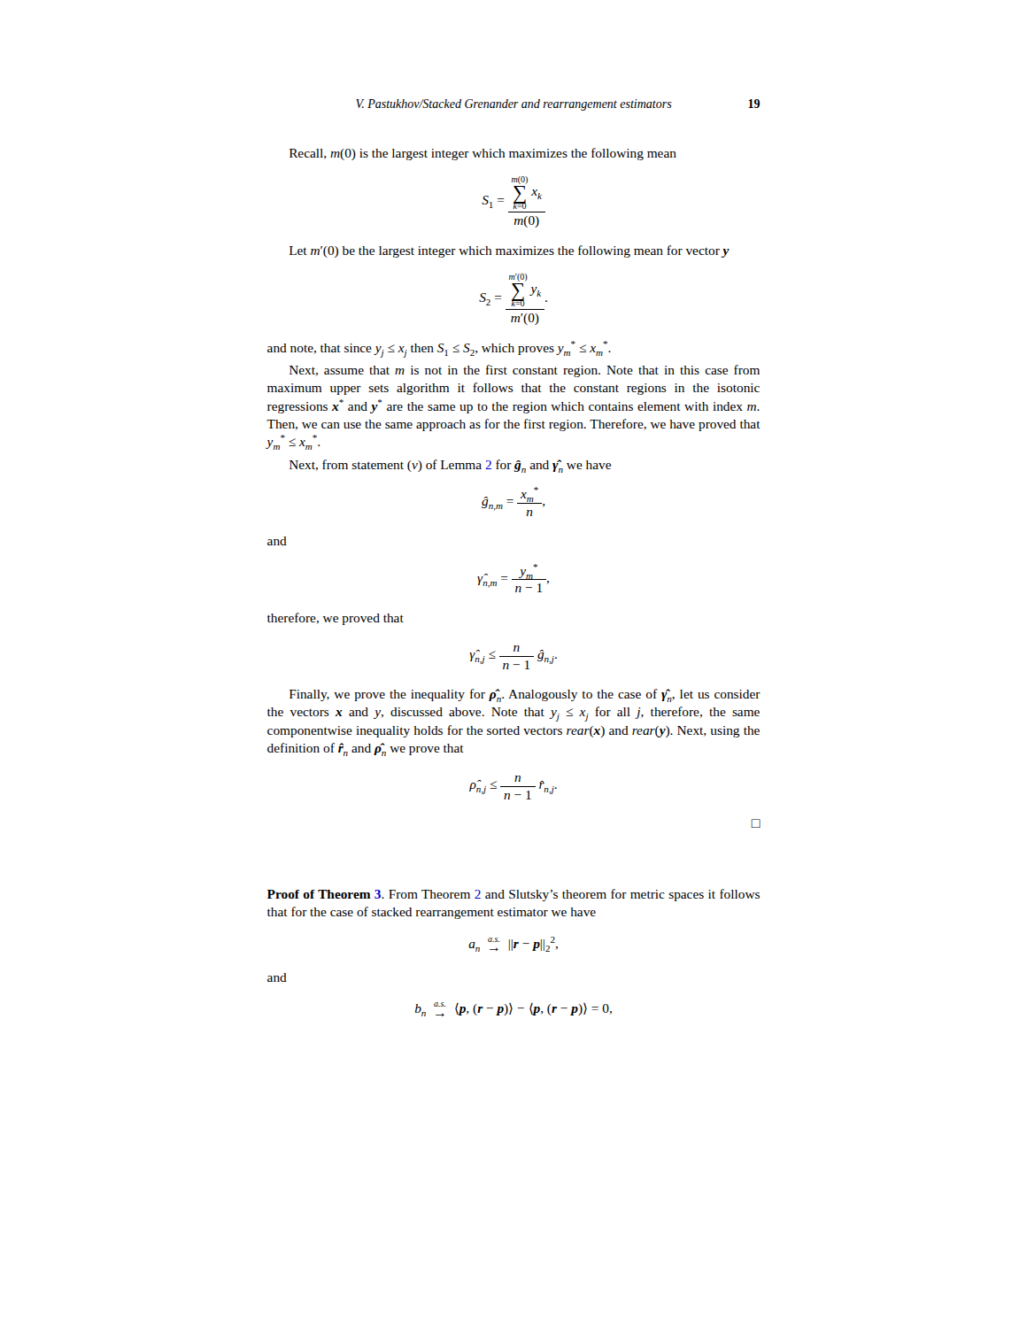V. Pastukhov/Stacked Grenander and rearrangement estimators 19
Recall, m(0) is the largest integer which maximizes the following mean
S1 = m(0) ∑ k=0 xk m(0)
Let m′(0) be the largest integer which maximizes the following mean for vector y
S2 = m′(0) ∑ k=0 yk m′(0) .
and note, that since yj ≤ xj then S1 ≤ S2, which proves ym* ≤ xm*.
Next, assume that m is not in the first constant region. Note that in this case from maximum upper sets algorithm it follows that the constant regions in the isotonic regressions x* and y* are the same up to the region which contains element with index m. Then, we can use the same approach as for the first region. Therefore, we have proved that ym* ≤ xm*.
Next, from statement (v) of Lemma 2 for ĝn and γ̂n we have
ĝn,m = xm* n ,
and
γ̂n,m = ym* n − 1 ,
therefore, we proved that
γ̂n,j ≤ n n − 1 ĝn,j.
Finally, we prove the inequality for ρ̂n. Analogously to the case of γ̂n, let us consider the vectors x and y, discussed above. Note that yj ≤ xj for all j, therefore, the same componentwise inequality holds for the sorted vectors rear(x) and rear(y). Next, using the definition of r̂n and ρ̂n we prove that
ρ̂n,j ≤ n n − 1 r̂n,j.
□
Proof of Theorem 3. From Theorem 2 and Slutsky’s theorem for metric spaces it follows that for the case of stacked rearrangement estimator we have
an a.s.→ ||r − p||22,
and
bn a.s.→ ⟨p, (r − p)⟩ − ⟨p, (r − p)⟩ = 0,